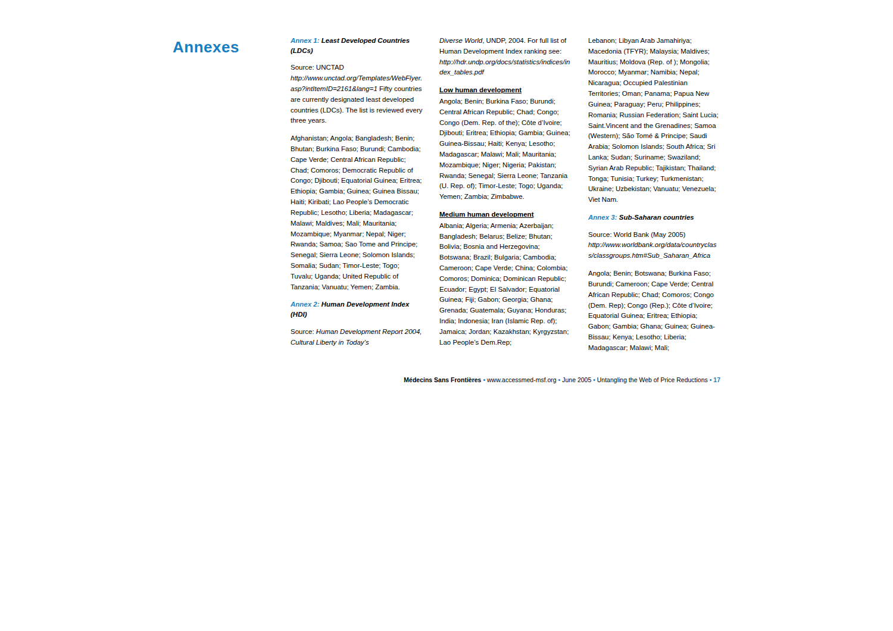Annexes
Annex 1: Least Developed Countries (LDCs)
Source: UNCTAD
http://www.unctad.org/Templates/WebFlyer.asp?intItemID=2161&lang=1 Fifty countries are currently designated least developed countries (LDCs). The list is reviewed every three years.
Afghanistan; Angola; Bangladesh; Benin; Bhutan; Burkina Faso; Burundi; Cambodia; Cape Verde; Central African Republic; Chad; Comoros; Democratic Republic of Congo; Djibouti; Equatorial Guinea; Eritrea; Ethiopia; Gambia; Guinea; Guinea Bissau; Haiti; Kiribati; Lao People’s Democratic Republic; Lesotho; Liberia; Madagascar; Malawi; Maldives; Mali; Mauritania; Mozambique; Myanmar; Nepal; Niger; Rwanda; Samoa; Sao Tome and Principe; Senegal; Sierra Leone; Solomon Islands; Somalia; Sudan; Timor-Leste; Togo; Tuvalu; Uganda; United Republic of Tanzania; Vanuatu; Yemen; Zambia.
Annex 2: Human Development Index (HDI)
Source: Human Development Report 2004, Cultural Liberty in Today’s
Diverse World, UNDP, 2004. For full list of Human Development Index ranking see:
http://hdr.undp.org/docs/statistics/indices/index_tables.pdf
Low human development
Angola; Benin; Burkina Faso; Burundi; Central African Republic; Chad; Congo; Congo (Dem. Rep. of the); Côte d’Ivoire; Djibouti; Eritrea; Ethiopia; Gambia; Guinea; Guinea-Bissau; Haiti; Kenya; Lesotho; Madagascar; Malawi; Mali; Mauritania; Mozambique; Niger; Nigeria; Pakistan; Rwanda; Senegal; Sierra Leone; Tanzania (U. Rep. of); Timor-Leste; Togo; Uganda; Yemen; Zambia; Zimbabwe.
Medium human development
Albania; Algeria; Armenia; Azerbaijan; Bangladesh; Belarus; Belize; Bhutan; Bolivia; Bosnia and Herzegovina; Botswana; Brazil; Bulgaria; Cambodia; Cameroon; Cape Verde; China; Colombia; Comoros; Dominica; Dominican Republic; Ecuador; Egypt; El Salvador; Equatorial Guinea; Fiji; Gabon; Georgia; Ghana; Grenada; Guatemala; Guyana; Honduras; India; Indonesia; Iran (Islamic Rep. of); Jamaica; Jordan; Kazakhstan; Kyrgyzstan; Lao People’s Dem.Rep;
Lebanon; Libyan Arab Jamahiriya; Macedonia (TFYR); Malaysia; Maldives; Mauritius; Moldova (Rep. of ); Mongolia; Morocco; Myanmar; Namibia; Nepal; Nicaragua; Occupied Palestinian Territories; Oman; Panama; Papua New Guinea; Paraguay; Peru; Philippines; Romania; Russian Federation; Saint Lucia; Saint.Vincent and the Grenadines; Samoa (Western); São Tomé & Principe; Saudi Arabia; Solomon Islands; South Africa; Sri Lanka; Sudan; Suriname; Swaziland; Syrian Arab Republic; Tajikistan; Thailand; Tonga; Tunisia; Turkey; Turkmenistan; Ukraine; Uzbekistan; Vanuatu; Venezuela; Viet Nam.
Annex 3: Sub-Saharan countries
Source: World Bank (May 2005)
http://www.worldbank.org/data/countryclass/classgroups.htm#Sub_Saharan_Africa
Angola; Benin; Botswana; Burkina Faso; Burundi; Cameroon; Cape Verde; Central African Republic; Chad; Comoros; Congo (Dem. Rep); Congo (Rep.); Côte d’Ivoire; Equatorial Guinea; Eritrea; Ethiopia; Gabon; Gambia; Ghana; Guinea; Guinea-Bissau; Kenya; Lesotho; Liberia; Madagascar; Malawi; Mali;
Médecins Sans Frontières • www.accessmed-msf.org • June 2005 • Untangling the Web of Price Reductions • 17